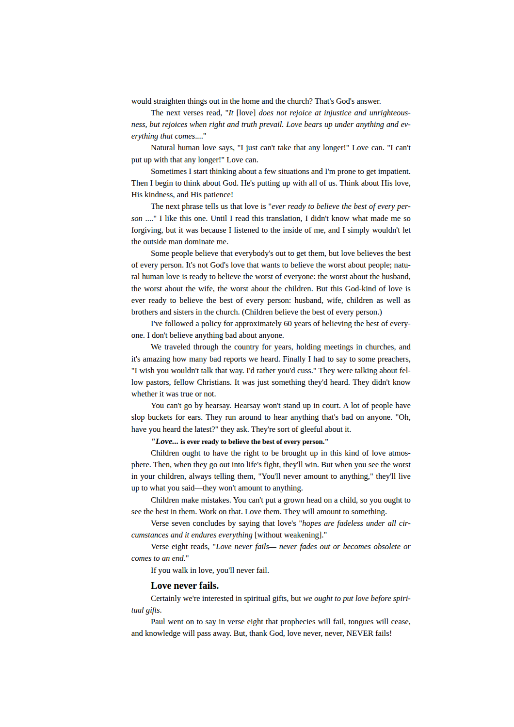would straighten things out in the home and the church? That's God's answer.
The next verses read, "It [love] does not rejoice at injustice and unrighteousness, but rejoices when right and truth prevail. Love bears up under anything and everything that comes...."
Natural human love says, "I just can't take that any longer!" Love can. "I can't put up with that any longer!" Love can.
Sometimes I start thinking about a few situations and I'm prone to get impatient. Then I begin to think about God. He's putting up with all of us. Think about His love, His kindness, and His patience!
The next phrase tells us that love is "ever ready to believe the best of every person ...." I like this one. Until I read this translation, I didn't know what made me so forgiving, but it was because I listened to the inside of me, and I simply wouldn't let the outside man dominate me.
Some people believe that everybody's out to get them, but love believes the best of every person. It's not God's love that wants to believe the worst about people; natural human love is ready to believe the worst of everyone: the worst about the husband, the worst about the wife, the worst about the children. But this God-kind of love is ever ready to believe the best of every person: husband, wife, children as well as brothers and sisters in the church. (Children believe the best of every person.)
I've followed a policy for approximately 60 years of believing the best of everyone. I don't believe anything bad about anyone.
We traveled through the country for years, holding meetings in churches, and it's amazing how many bad reports we heard. Finally I had to say to some preachers, "I wish you wouldn't talk that way. I'd rather you'd cuss." They were talking about fellow pastors, fellow Christians. It was just something they'd heard. They didn't know whether it was true or not.
You can't go by hearsay. Hearsay won't stand up in court. A lot of people have slop buckets for ears. They run around to hear anything that's bad on anyone. "Oh, have you heard the latest?" they ask. They're sort of gleeful about it.
"Love... is ever ready to believe the best of every person."
Children ought to have the right to be brought up in this kind of love atmosphere. Then, when they go out into life's fight, they'll win. But when you see the worst in your children, always telling them, "You'll never amount to anything," they'll live up to what you said—they won't amount to anything.
Children make mistakes. You can't put a grown head on a child, so you ought to see the best in them. Work on that. Love them. They will amount to something.
Verse seven concludes by saying that love's "hopes are fadeless under all circumstances and it endures everything [without weakening]."
Verse eight reads, "Love never fails— never fades out or becomes obsolete or comes to an end."
If you walk in love, you'll never fail.
Love never fails.
Certainly we're interested in spiritual gifts, but we ought to put love before spiritual gifts.
Paul went on to say in verse eight that prophecies will fail, tongues will cease, and knowledge will pass away. But, thank God, love never, never, NEVER fails!